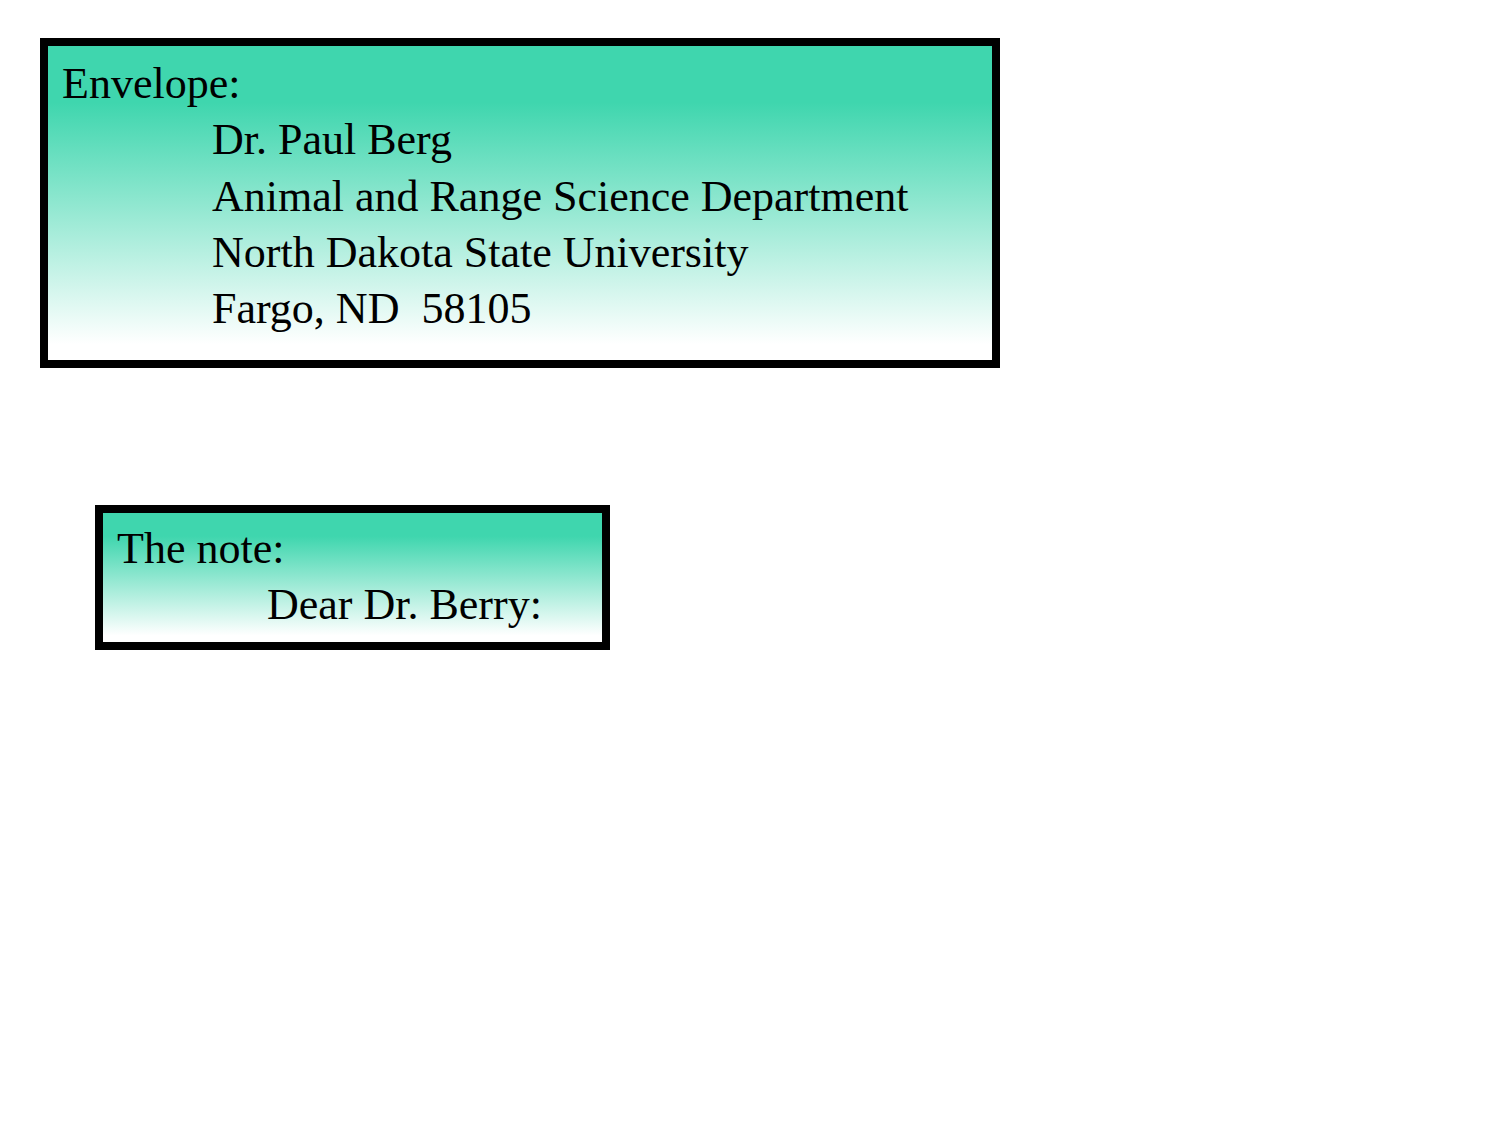Envelope:
Dr. Paul Berg
Animal and Range Science Department
North Dakota State University
Fargo, ND 58105
The note:
Dear Dr. Berry: